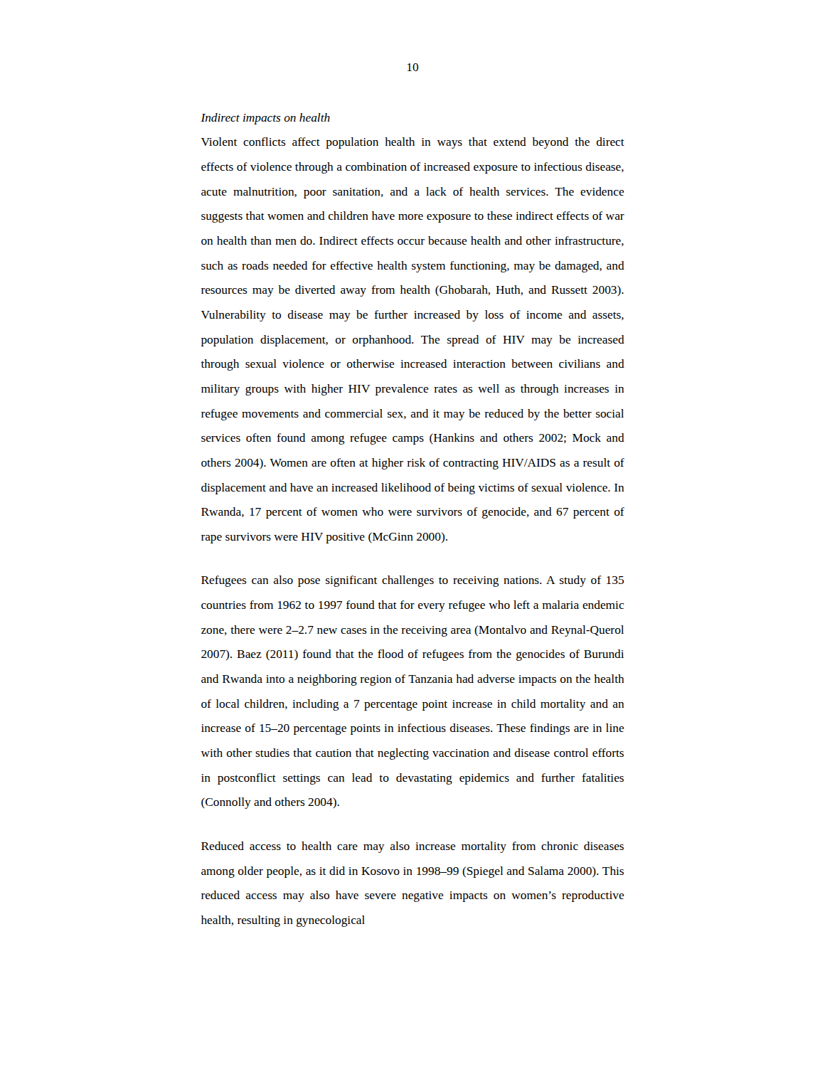10
Indirect impacts on health
Violent conflicts affect population health in ways that extend beyond the direct effects of violence through a combination of increased exposure to infectious disease, acute malnutrition, poor sanitation, and a lack of health services. The evidence suggests that women and children have more exposure to these indirect effects of war on health than men do. Indirect effects occur because health and other infrastructure, such as roads needed for effective health system functioning, may be damaged, and resources may be diverted away from health (Ghobarah, Huth, and Russett 2003). Vulnerability to disease may be further increased by loss of income and assets, population displacement, or orphanhood. The spread of HIV may be increased through sexual violence or otherwise increased interaction between civilians and military groups with higher HIV prevalence rates as well as through increases in refugee movements and commercial sex, and it may be reduced by the better social services often found among refugee camps (Hankins and others 2002; Mock and others 2004). Women are often at higher risk of contracting HIV/AIDS as a result of displacement and have an increased likelihood of being victims of sexual violence. In Rwanda, 17 percent of women who were survivors of genocide, and 67 percent of rape survivors were HIV positive (McGinn 2000).
Refugees can also pose significant challenges to receiving nations. A study of 135 countries from 1962 to 1997 found that for every refugee who left a malaria endemic zone, there were 2–2.7 new cases in the receiving area (Montalvo and Reynal-Querol 2007). Baez (2011) found that the flood of refugees from the genocides of Burundi and Rwanda into a neighboring region of Tanzania had adverse impacts on the health of local children, including a 7 percentage point increase in child mortality and an increase of 15–20 percentage points in infectious diseases. These findings are in line with other studies that caution that neglecting vaccination and disease control efforts in postconflict settings can lead to devastating epidemics and further fatalities (Connolly and others 2004).
Reduced access to health care may also increase mortality from chronic diseases among older people, as it did in Kosovo in 1998–99 (Spiegel and Salama 2000). This reduced access may also have severe negative impacts on women’s reproductive health, resulting in gynecological